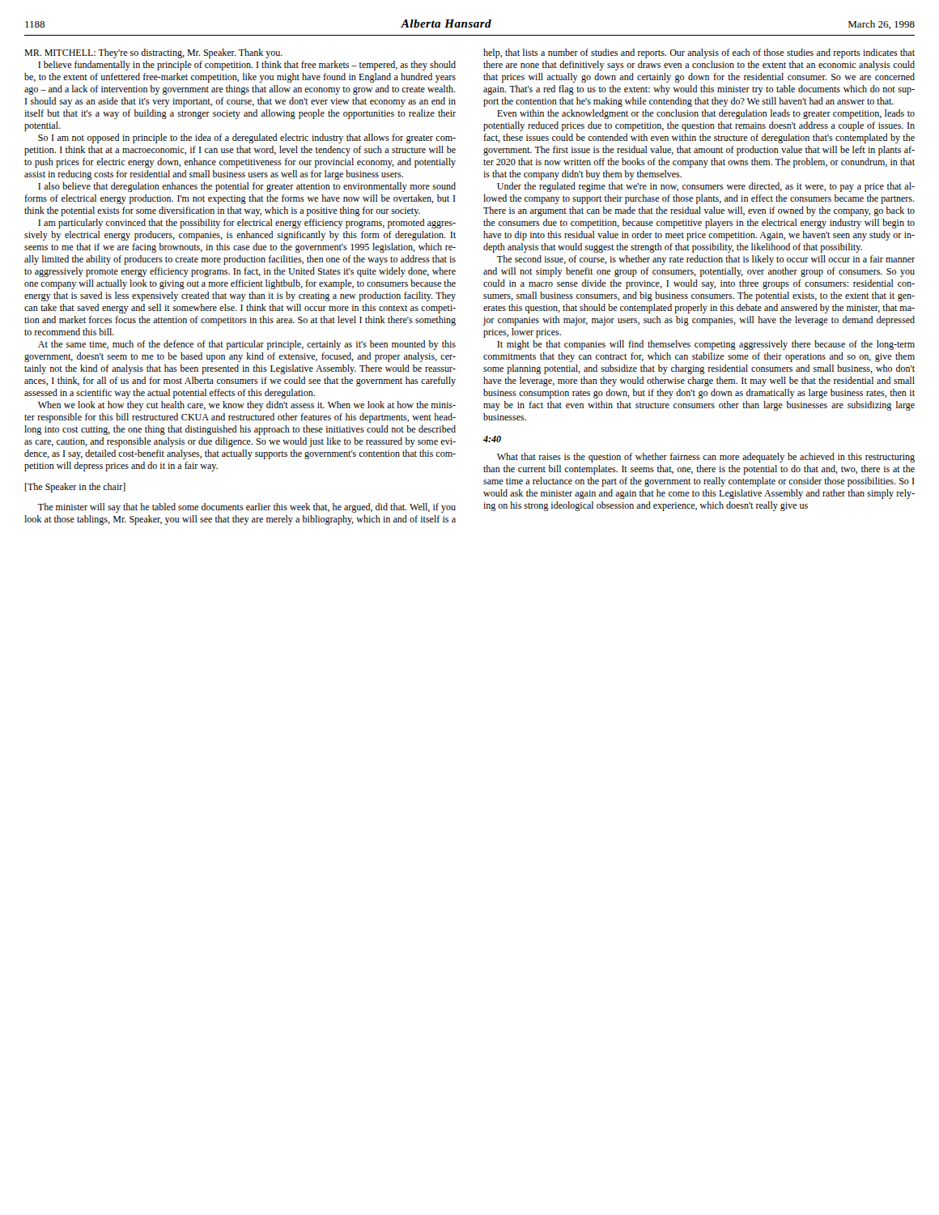1188 Alberta Hansard March 26, 1998
MR. MITCHELL: They're so distracting, Mr. Speaker. Thank you.
I believe fundamentally in the principle of competition. I think that free markets – tempered, as they should be, to the extent of unfettered free-market competition, like you might have found in England a hundred years ago – and a lack of intervention by government are things that allow an economy to grow and to create wealth. I should say as an aside that it's very important, of course, that we don't ever view that economy as an end in itself but that it's a way of building a stronger society and allowing people the opportunities to realize their potential.
So I am not opposed in principle to the idea of a deregulated electric industry that allows for greater competition. I think that at a macroeconomic, if I can use that word, level the tendency of such a structure will be to push prices for electric energy down, enhance competitiveness for our provincial economy, and potentially assist in reducing costs for residential and small business users as well as for large business users.
I also believe that deregulation enhances the potential for greater attention to environmentally more sound forms of electrical energy production. I'm not expecting that the forms we have now will be overtaken, but I think the potential exists for some diversification in that way, which is a positive thing for our society.
I am particularly convinced that the possibility for electrical energy efficiency programs, promoted aggressively by electrical energy producers, companies, is enhanced significantly by this form of deregulation. It seems to me that if we are facing brownouts, in this case due to the government's 1995 legislation, which really limited the ability of producers to create more production facilities, then one of the ways to address that is to aggressively promote energy efficiency programs. In fact, in the United States it's quite widely done, where one company will actually look to giving out a more efficient lightbulb, for example, to consumers because the energy that is saved is less expensively created that way than it is by creating a new production facility. They can take that saved energy and sell it somewhere else. I think that will occur more in this context as competition and market forces focus the attention of competitors in this area. So at that level I think there's something to recommend this bill.
At the same time, much of the defence of that particular principle, certainly as it's been mounted by this government, doesn't seem to me to be based upon any kind of extensive, focused, and proper analysis, certainly not the kind of analysis that has been presented in this Legislative Assembly. There would be reassurances, I think, for all of us and for most Alberta consumers if we could see that the government has carefully assessed in a scientific way the actual potential effects of this deregulation.
When we look at how they cut health care, we know they didn't assess it. When we look at how the minister responsible for this bill restructured CKUA and restructured other features of his departments, went headlong into cost cutting, the one thing that distinguished his approach to these initiatives could not be described as care, caution, and responsible analysis or due diligence. So we would just like to be reassured by some evidence, as I say, detailed cost-benefit analyses, that actually supports the government's contention that this competition will depress prices and do it in a fair way.
[The Speaker in the chair]
The minister will say that he tabled some documents earlier this week that, he argued, did that. Well, if you look at those tablings, Mr. Speaker, you will see that they are merely a bibliography, which in and of itself is a help, that lists a number of studies and reports. Our analysis of each of those studies and reports indicates that there are none that definitively says or draws even a conclusion to the extent that an economic analysis could that prices will actually go down and certainly go down for the residential consumer. So we are concerned again. That's a red flag to us to the extent: why would this minister try to table documents which do not support the contention that he's making while contending that they do? We still haven't had an answer to that.
Even within the acknowledgment or the conclusion that deregulation leads to greater competition, leads to potentially reduced prices due to competition, the question that remains doesn't address a couple of issues. In fact, these issues could be contended with even within the structure of deregulation that's contemplated by the government. The first issue is the residual value, that amount of production value that will be left in plants after 2020 that is now written off the books of the company that owns them. The problem, or conundrum, in that is that the company didn't buy them by themselves.
Under the regulated regime that we're in now, consumers were directed, as it were, to pay a price that allowed the company to support their purchase of those plants, and in effect the consumers became the partners. There is an argument that can be made that the residual value will, even if owned by the company, go back to the consumers due to competition, because competitive players in the electrical energy industry will begin to have to dip into this residual value in order to meet price competition. Again, we haven't seen any study or in-depth analysis that would suggest the strength of that possibility, the likelihood of that possibility.
The second issue, of course, is whether any rate reduction that is likely to occur will occur in a fair manner and will not simply benefit one group of consumers, potentially, over another group of consumers. So you could in a macro sense divide the province, I would say, into three groups of consumers: residential consumers, small business consumers, and big business consumers. The potential exists, to the extent that it generates this question, that should be contemplated properly in this debate and answered by the minister, that major companies with major, major users, such as big companies, will have the leverage to demand depressed prices, lower prices.
It might be that companies will find themselves competing aggressively there because of the long-term commitments that they can contract for, which can stabilize some of their operations and so on, give them some planning potential, and subsidize that by charging residential consumers and small business, who don't have the leverage, more than they would otherwise charge them. It may well be that the residential and small business consumption rates go down, but if they don't go down as dramatically as large business rates, then it may be in fact that even within that structure consumers other than large businesses are subsidizing large businesses.
4:40
What that raises is the question of whether fairness can more adequately be achieved in this restructuring than the current bill contemplates. It seems that, one, there is the potential to do that and, two, there is at the same time a reluctance on the part of the government to really contemplate or consider those possibilities. So I would ask the minister again and again that he come to this Legislative Assembly and rather than simply relying on his strong ideological obsession and experience, which doesn't really give us